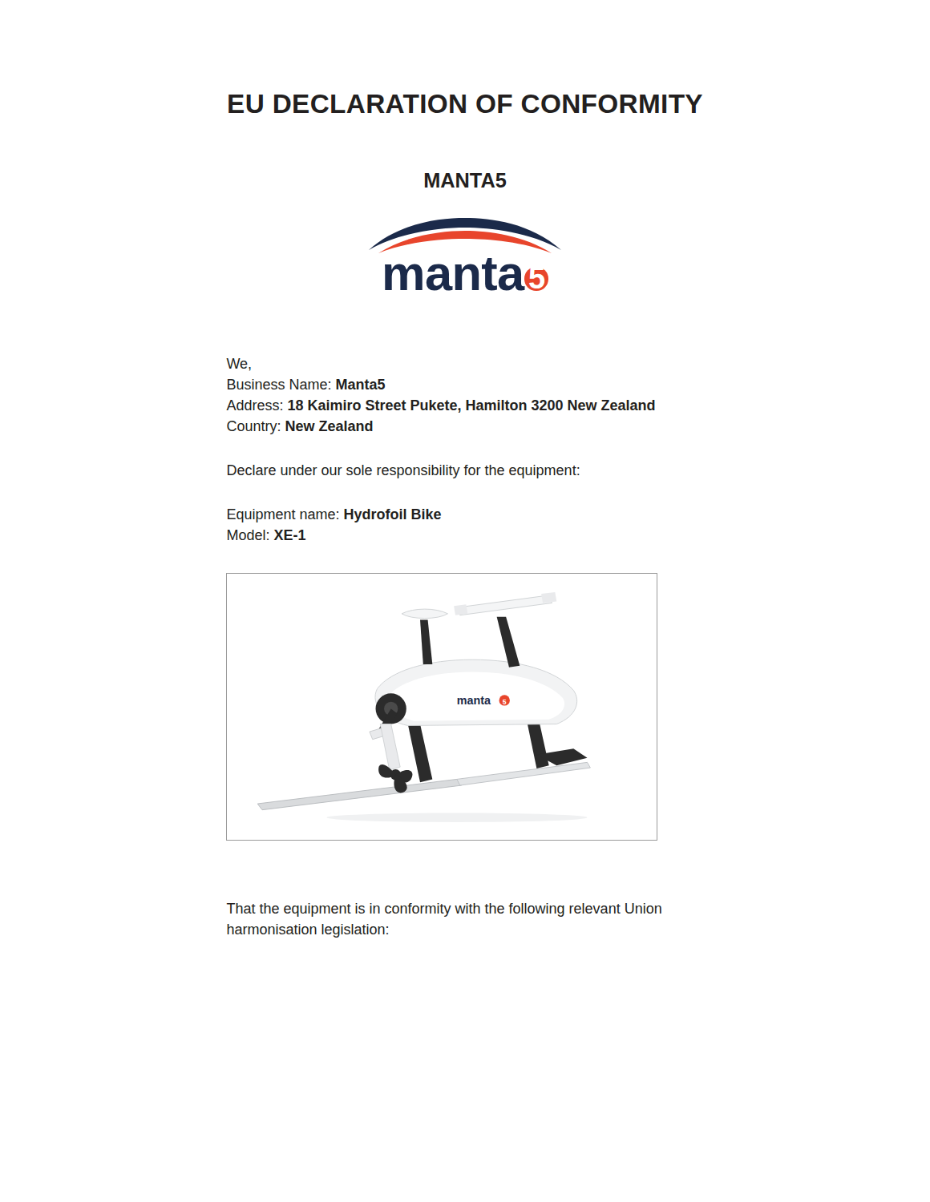EU DECLARATION OF CONFORMITY
MANTA5
manta5
We,
Business Name: Manta5
Address: 18 Kaimiro Street Pukete, Hamilton 3200 New Zealand
Country: New Zealand
Declare under our sole responsibility for the equipment:
Equipment name: Hydrofoil Bike
Model: XE-1
manta 5
That the equipment is in conformity with the following relevant Union harmonisation legislation: